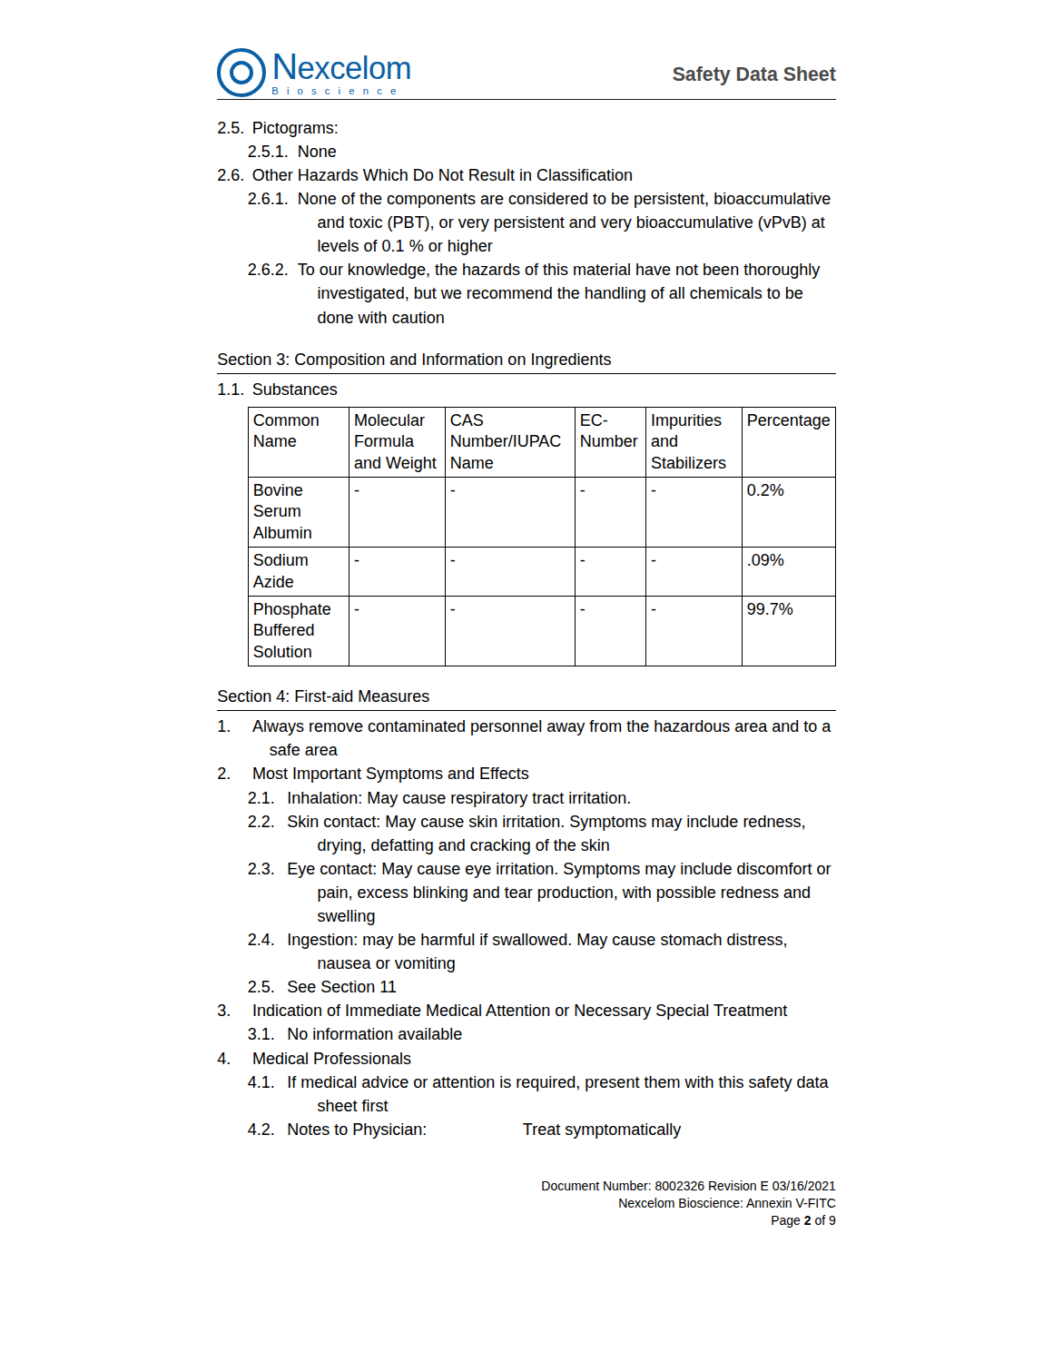Nexcelom
B i o s c i e n c e
Safety Data Sheet
2.5. Pictograms:
2.5.1. None
2.6. Other Hazards Which Do Not Result in Classification
2.6.1. None of the components are considered to be persistent, bioaccumulative and toxic (PBT), or very persistent and very bioaccumulative (vPvB) at levels of 0.1 % or higher
2.6.2. To our knowledge, the hazards of this material have not been thoroughly investigated, but we recommend the handling of all chemicals to be done with caution
Section 3: Composition and Information on Ingredients
1.1. Substances
| Common Name | Molecular Formula and Weight | CAS Number/IUPAC Name | EC-Number | Impurities and Stabilizers | Percentage |
| --- | --- | --- | --- | --- | --- |
| Bovine Serum Albumin | - | - | - | - | 0.2% |
| Sodium Azide | - | - | - | - | .09% |
| Phosphate Buffered Solution | - | - | - | - | 99.7% |
Section 4: First-aid Measures
1. Always remove contaminated personnel away from the hazardous area and to a safe area
2. Most Important Symptoms and Effects
2.1. Inhalation: May cause respiratory tract irritation.
2.2. Skin contact: May cause skin irritation. Symptoms may include redness, drying, defatting and cracking of the skin
2.3. Eye contact: May cause eye irritation. Symptoms may include discomfort or pain, excess blinking and tear production, with possible redness and swelling
2.4. Ingestion: may be harmful if swallowed. May cause stomach distress, nausea or vomiting
2.5. See Section 11
3. Indication of Immediate Medical Attention or Necessary Special Treatment
3.1. No information available
4. Medical Professionals
4.1. If medical advice or attention is required, present them with this safety data sheet first
4.2. Notes to Physician: Treat symptomatically
Document Number: 8002326 Revision E 03/16/2021
Nexcelom Bioscience: Annexin V-FITC
Page 2 of 9